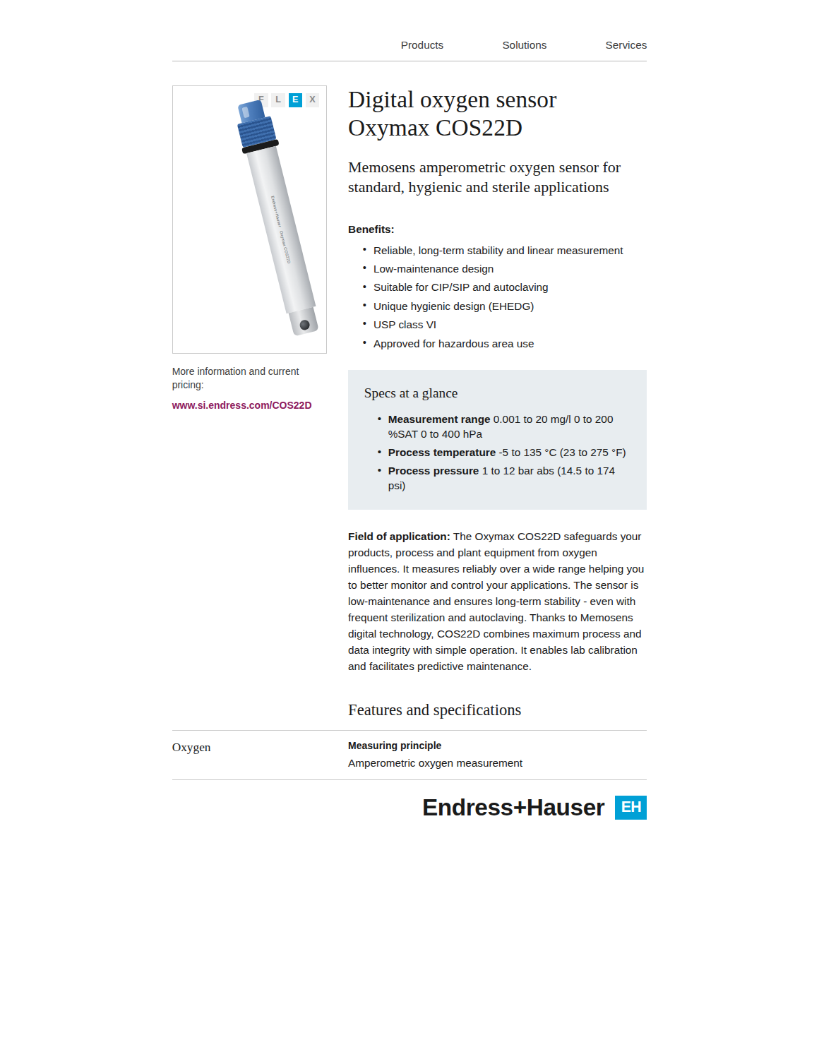Products Solutions Services
FLEX
Endress+Hauser Oxymax COS22D
More information and current pricing: www.si.endress.com/COS22D
Digital oxygen sensor
Oxymax COS22D
Memosens amperometric oxygen sensor for standard, hygienic and sterile applications
Benefits:
Reliable, long-term stability and linear measurement
Low-maintenance design
Suitable for CIP/SIP and autoclaving
Unique hygienic design (EHEDG)
USP class VI
Approved for hazardous area use
Specs at a glance
Measurement range 0.001 to 20 mg/l 0 to 200 %SAT 0 to 400 hPa
Process temperature -5 to 135 °C (23 to 275 °F)
Process pressure 1 to 12 bar abs (14.5 to 174 psi)
Field of application: The Oxymax COS22D safeguards your products, process and plant equipment from oxygen influences. It measures reliably over a wide range helping you to better monitor and control your applications. The sensor is low-maintenance and ensures long-term stability - even with frequent sterilization and autoclaving. Thanks to Memosens digital technology, COS22D combines maximum process and data integrity with simple operation. It enables lab calibration and facilitates predictive maintenance.
Features and specifications
Oxygen
Measuring principle
Amperometric oxygen measurement
Endress+Hauser
EH